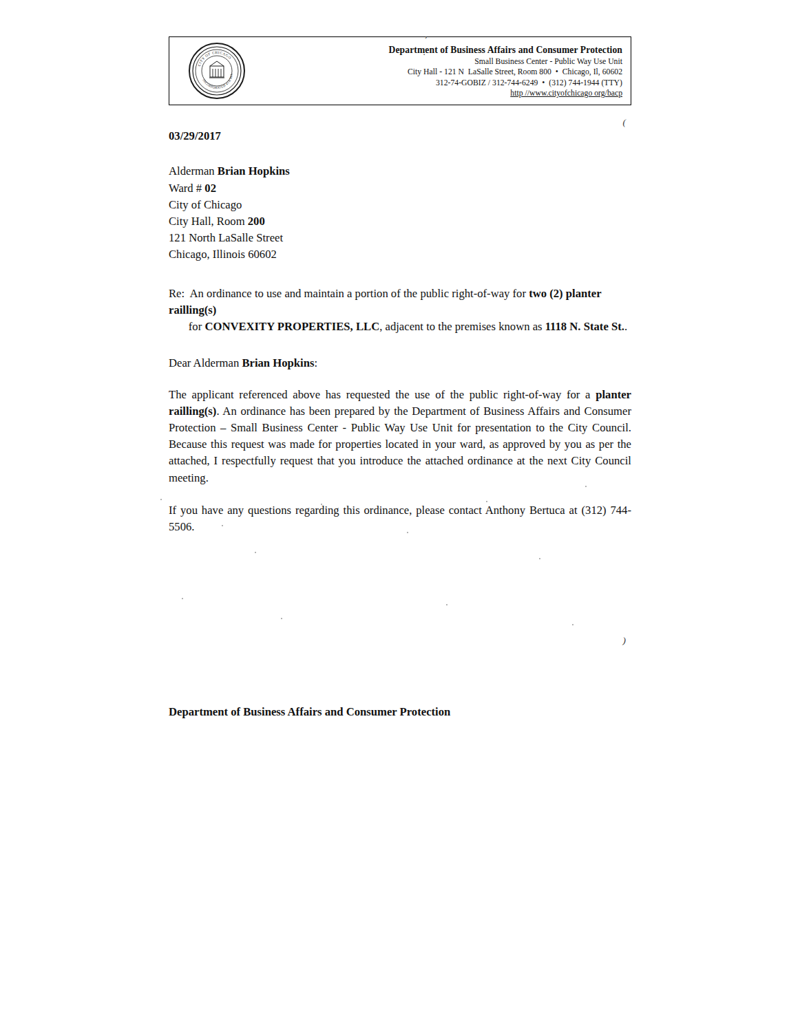’ . ( )
CITY OF CHICAGO INCORPORATED 4TH MARCH 1837
Department of Business Affairs and Consumer Protection
Small Business Center - Public Way Use Unit
City Hall - 121 N LaSalle Street, Room 800 • Chicago, Il, 60602
312-74-GOBIZ / 312-744-6249 • (312) 744-1944 (TTY)
http //www.cityofchicago org/bacp
03/29/2017
Alderman Brian Hopkins
Ward # 02
City of Chicago
City Hall, Room 200
121 North LaSalle Street
Chicago, Illinois 60602
Re: An ordinance to use and maintain a portion of the public right-of-way for two (2) planter railling(s)
for CONVEXITY PROPERTIES, LLC, adjacent to the premises known as 1118 N. State St..
Dear Alderman Brian Hopkins:
The applicant referenced above has requested the use of the public right-of-way for a planter railling(s). An ordinance has been prepared by the Department of Business Affairs and Consumer Protection – Small Business Center - Public Way Use Unit for presentation to the City Council. Because this request was made for properties located in your ward, as approved by you as per the attached, I respectfully request that you introduce the attached ordinance at the next City Council meeting.
If you have any questions regarding this ordinance, please contact Anthony Bertuca at (312) 744-5506.
Department of Business Affairs and Consumer Protection